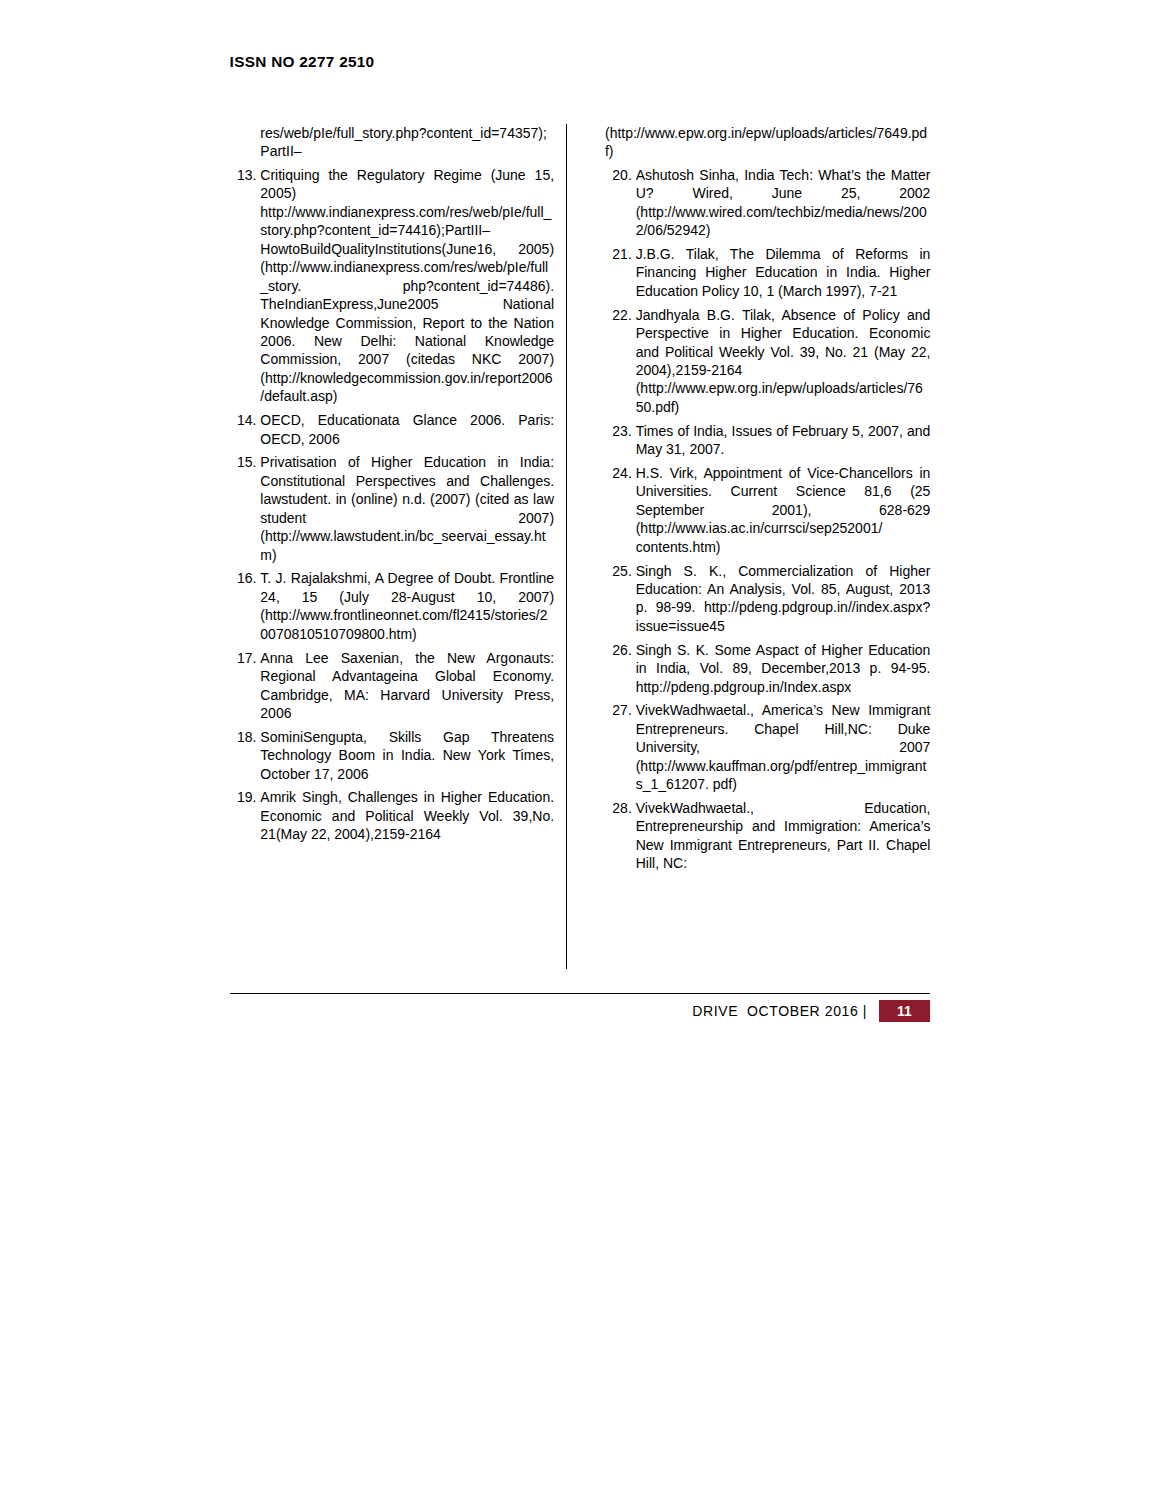ISSN NO 2277 2510
res/web/pIe/full_story.php?content_id=74357); PartII–
Critiquing the Regulatory Regime (June 15, 2005) http://www.indianexpress.com/res/web/pIe/full_story.php?content_id=74416);PartIII–HowtoBuildQualityInstitutions(June16, 2005) (http://www.indianexpress.com/res/web/pIe/full_story. php?content_id=74486). TheIndianExpress,June2005 National Knowledge Commission, Report to the Nation 2006. New Delhi: National Knowledge Commission, 2007 (citedas NKC 2007) (http://knowledgecommission.gov.in/report2006/default.asp)
OECD, Educationata Glance 2006. Paris: OECD, 2006
Privatisation of Higher Education in India: Constitutional Perspectives and Challenges. lawstudent. in (online) n.d. (2007) (cited as law student 2007) (http://www.lawstudent.in/bc_seervai_essay.htm)
T. J. Rajalakshmi, A Degree of Doubt. Frontline 24, 15 (July 28-August 10, 2007) (http://www.frontlineonnet.com/fl2415/stories/20070810510709800.htm)
Anna Lee Saxenian, the New Argonauts: Regional Advantageina Global Economy. Cambridge, MA: Harvard University Press, 2006
SominiSengupta, Skills Gap Threatens Technology Boom in India. New York Times, October 17, 2006
Amrik Singh, Challenges in Higher Education. Economic and Political Weekly Vol. 39,No. 21(May 22, 2004),2159-2164
(http://www.epw.org.in/epw/uploads/articles/7649.pdf)
Ashutosh Sinha, India Tech: What’s the Matter U? Wired, June 25, 2002 (http://www.wired.com/techbiz/media/news/2002/06/52942)
J.B.G. Tilak, The Dilemma of Reforms in Financing Higher Education in India. Higher Education Policy 10, 1 (March 1997), 7-21
Jandhyala B.G. Tilak, Absence of Policy and Perspective in Higher Education. Economic and Political Weekly Vol. 39, No. 21 (May 22, 2004),2159-2164 (http://www.epw.org.in/epw/uploads/articles/7650.pdf)
Times of India, Issues of February 5, 2007, and May 31, 2007.
H.S. Virk, Appointment of Vice-Chancellors in Universities. Current Science 81,6 (25 September 2001), 628-629 (http://www.ias.ac.in/currsci/sep252001/ contents.htm)
Singh S. K., Commercialization of Higher Education: An Analysis, Vol. 85, August, 2013 p. 98-99. http://pdeng.pdgroup.in//index.aspx?issue=issue45
Singh S. K. Some Aspact of Higher Education in India, Vol. 89, December,2013 p. 94-95. http://pdeng.pdgroup.in/Index.aspx
VivekWadhwaetal., America’s New Immigrant Entrepreneurs. Chapel Hill,NC: Duke University, 2007 (http://www.kauffman.org/pdf/entrep_immigrants_1_61207. pdf)
VivekWadhwaetal., Education, Entrepreneurship and Immigration: America’s New Immigrant Entrepreneurs, Part II. Chapel Hill, NC:
DRIVE OCTOBER 2016 | 11